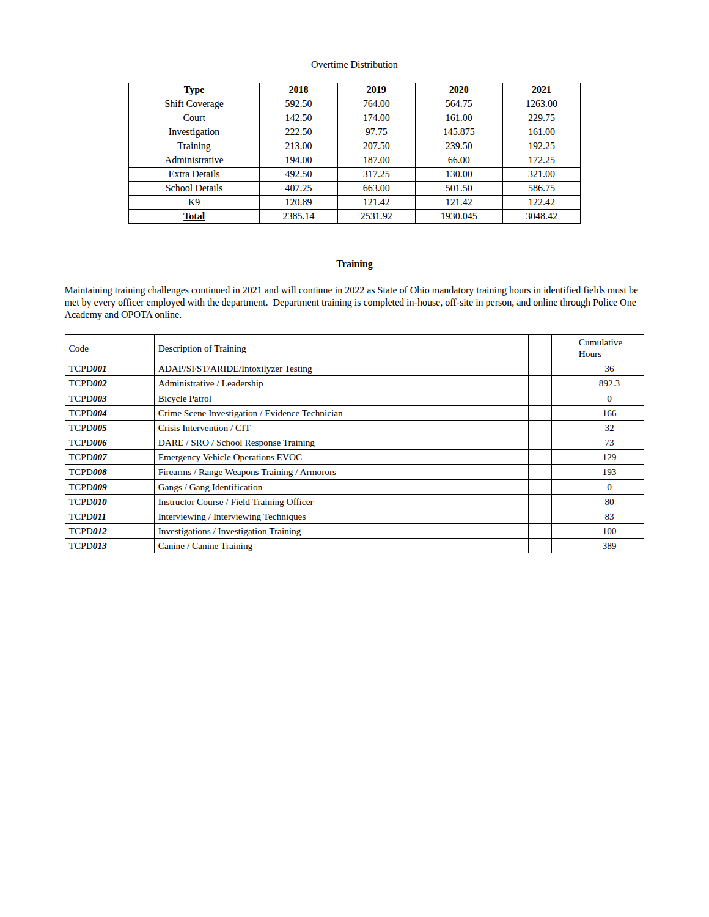Overtime Distribution
| Type | 2018 | 2019 | 2020 | 2021 |
| --- | --- | --- | --- | --- |
| Shift Coverage | 592.50 | 764.00 | 564.75 | 1263.00 |
| Court | 142.50 | 174.00 | 161.00 | 229.75 |
| Investigation | 222.50 | 97.75 | 145.875 | 161.00 |
| Training | 213.00 | 207.50 | 239.50 | 192.25 |
| Administrative | 194.00 | 187.00 | 66.00 | 172.25 |
| Extra Details | 492.50 | 317.25 | 130.00 | 321.00 |
| School Details | 407.25 | 663.00 | 501.50 | 586.75 |
| K9 | 120.89 | 121.42 | 121.42 | 122.42 |
| Total | 2385.14 | 2531.92 | 1930.045 | 3048.42 |
Training
Maintaining training challenges continued in 2021 and will continue in 2022 as State of Ohio mandatory training hours in identified fields must be met by every officer employed with the department. Department training is completed in-house, off-site in person, and online through Police One Academy and OPOTA online.
| Code | Description of Training | | | Cumulative Hours |
| --- | --- | --- | --- | --- |
| TCPD 001 | ADAP/SFST/ARIDE/Intoxilyzer Testing | | | 36 |
| TCPD 002 | Administrative / Leadership | | | 892.3 |
| TCPD 003 | Bicycle Patrol | | | 0 |
| TCPD 004 | Crime Scene Investigation / Evidence Technician | | | 166 |
| TCPD 005 | Crisis Intervention / CIT | | | 32 |
| TCPD 006 | DARE / SRO / School Response Training | | | 73 |
| TCPD 007 | Emergency Vehicle Operations EVOC | | | 129 |
| TCPD 008 | Firearms / Range Weapons Training / Armorors | | | 193 |
| TCPD 009 | Gangs / Gang Identification | | | 0 |
| TCPD 010 | Instructor Course / Field Training Officer | | | 80 |
| TCPD 011 | Interviewing / Interviewing Techniques | | | 83 |
| TCPD 012 | Investigations / Investigation Training | | | 100 |
| TCPD 013 | Canine / Canine Training | | | 389 |